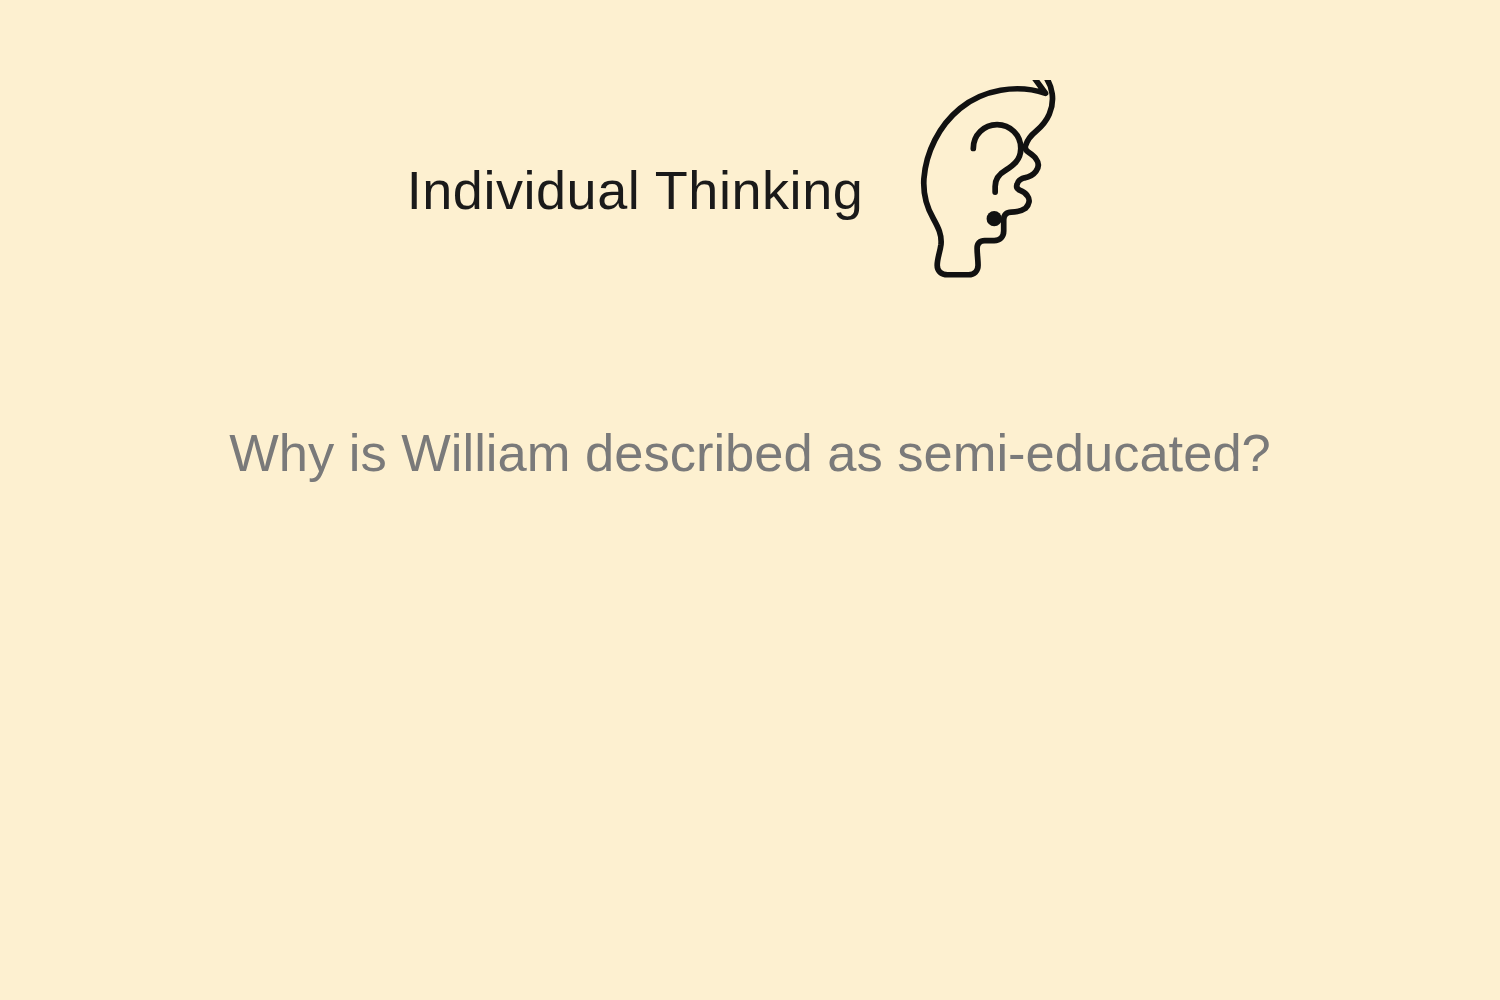Individual Thinking
Why is William described as semi-educated?